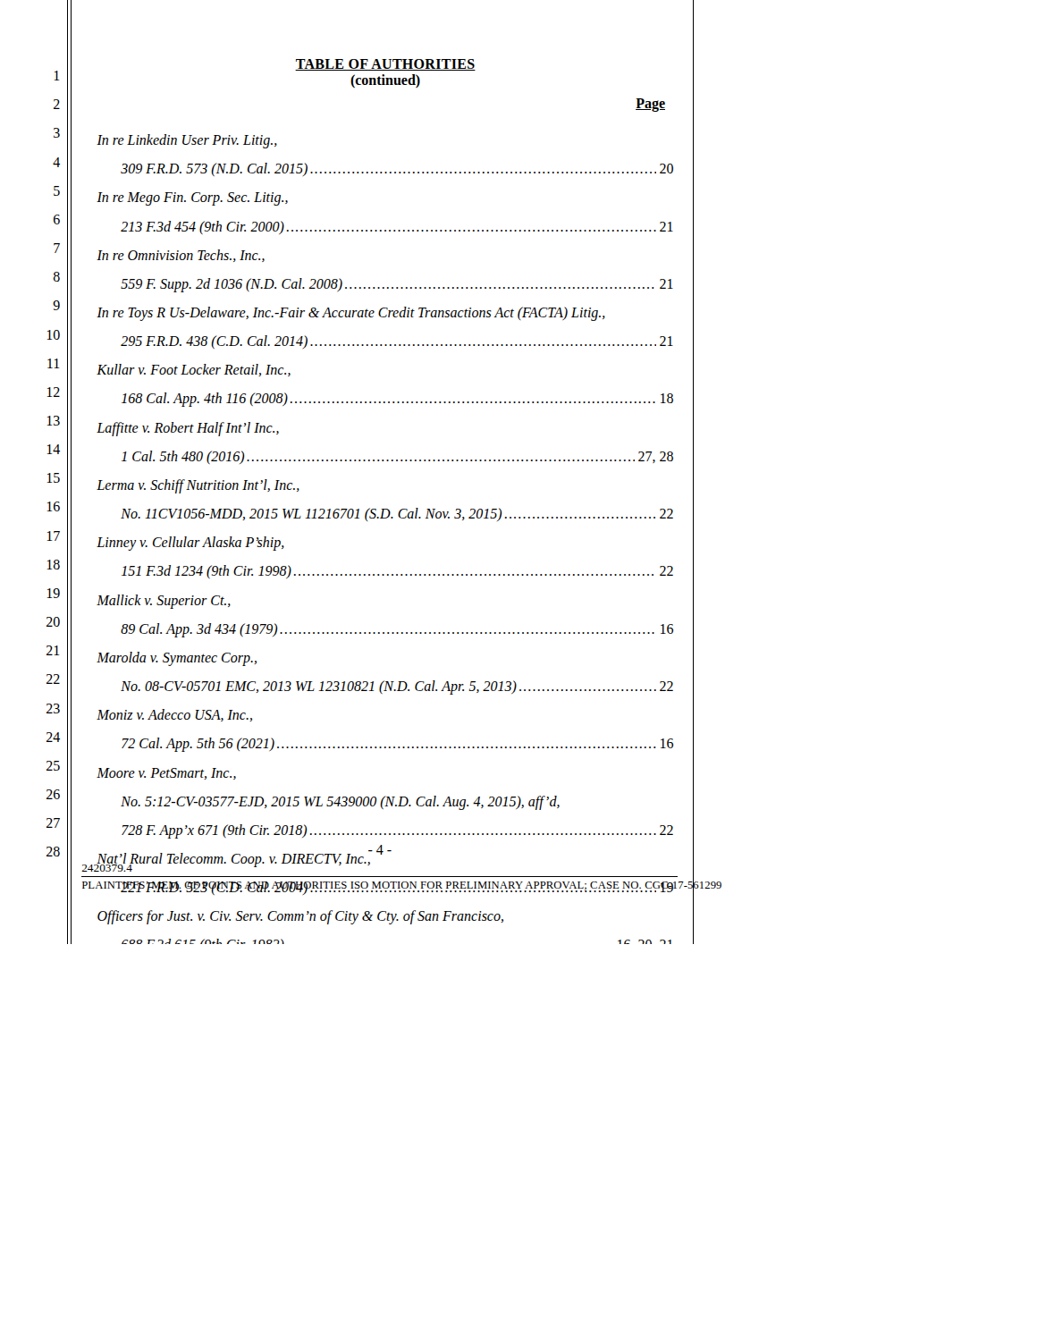1
2
3
4
5
6
7
8
9
10
11
12
13
14
15
16
17
18
19
20
21
22
23
24
25
26
27
28
TABLE OF AUTHORITIES
(continued)
Page
In re Linkedin User Priv. Litig.,
309 F.R.D. 573 (N.D. Cal. 2015) .......................................................................................... 20
In re Mego Fin. Corp. Sec. Litig.,
213 F.3d 454 (9th Cir. 2000) .............................................................................................. 21
In re Omnivision Techs., Inc.,
559 F. Supp. 2d 1036 (N.D. Cal. 2008) .................................................................................. 21
In re Toys R Us-Delaware, Inc.-Fair & Accurate Credit Transactions Act (FACTA) Litig.,
295 F.R.D. 438 (C.D. Cal. 2014) ........................................................................................... 21
Kullar v. Foot Locker Retail, Inc.,
168 Cal. App. 4th 116 (2008) .............................................................................................. 18
Laffitte v. Robert Half Int’l Inc.,
1 Cal. 5th 480 (2016) ..................................................................................................... 27, 28
Lerma v. Schiff Nutrition Int’l, Inc.,
No. 11CV1056-MDD, 2015 WL 11216701 (S.D. Cal. Nov. 3, 2015) ...................................... 22
Linney v. Cellular Alaska P’ship,
151 F.3d 1234 (9th Cir. 1998) ............................................................................................. 22
Mallick v. Superior Ct.,
89 Cal. App. 3d 434 (1979) ................................................................................................ 16
Marolda v. Symantec Corp.,
No. 08-CV-05701 EMC, 2013 WL 12310821 (N.D. Cal. Apr. 5, 2013) ................................. 22
Moniz v. Adecco USA, Inc.,
72 Cal. App. 5th 56 (2021) ................................................................................................ 16
Moore v. PetSmart, Inc.,
No. 5:12-CV-03577-EJD, 2015 WL 5439000 (N.D. Cal. Aug. 4, 2015), aff’d,
728 F. App’x 671 (9th Cir. 2018) ......................................................................................... 22
Nat’l Rural Telecomm. Coop. v. DIRECTV, Inc.,
221 F.R.D. 523 (C.D. Cal. 2004) ........................................................................................... 19
Officers for Just. v. Civ. Serv. Comm’n of City & Cty. of San Francisco,
688 F.2d 615 (9th Cir. 1982) ................................................................................. 16, 20, 21
Pan v. Qualcomm,
No. 16-cv-01885-JLS-DHB (S.D. Cal. 2017) ................................................................. 25, 27
Reed v. 1-800 Contacts, Inc.,
No. 12-cv-02359-JM, 2014 WL 29011 (S.D. Cal. Jan. 2, 2014) .............................................. 21
Romero v. Securus Techs., Inc.,
No. 16CV1283 JM (MDD), 2020 WL 3250599 (S.D. Cal. June 16, 2020) .............................. 22
Singh v. Roadrunner Intermodal Servs., LLC,
No. 15-cv-01497, 2015 WL 5728415 (N.D. Cal. Sept. 30, 2015) ........................................... 28
Smith v. CRST Van Expedited, Inc.,
No. 10-cv-1116-IEG, 2013 WL 163293 (S.D. Cal. Jan. 14, 2013) ......................................... 28
Van Vranken v. Atlantic Richfield Co.,
901 F. Supp. 294 (N.D. Cal. 1995) ....................................................................................... 26
- 4 -
2420379.4
PLAINTIFFS’ MEM. OF POINTS AND AUTHORITIES ISO MOTION FOR PRELIMINARY APPROVAL; CASE NO. CGC-17-561299